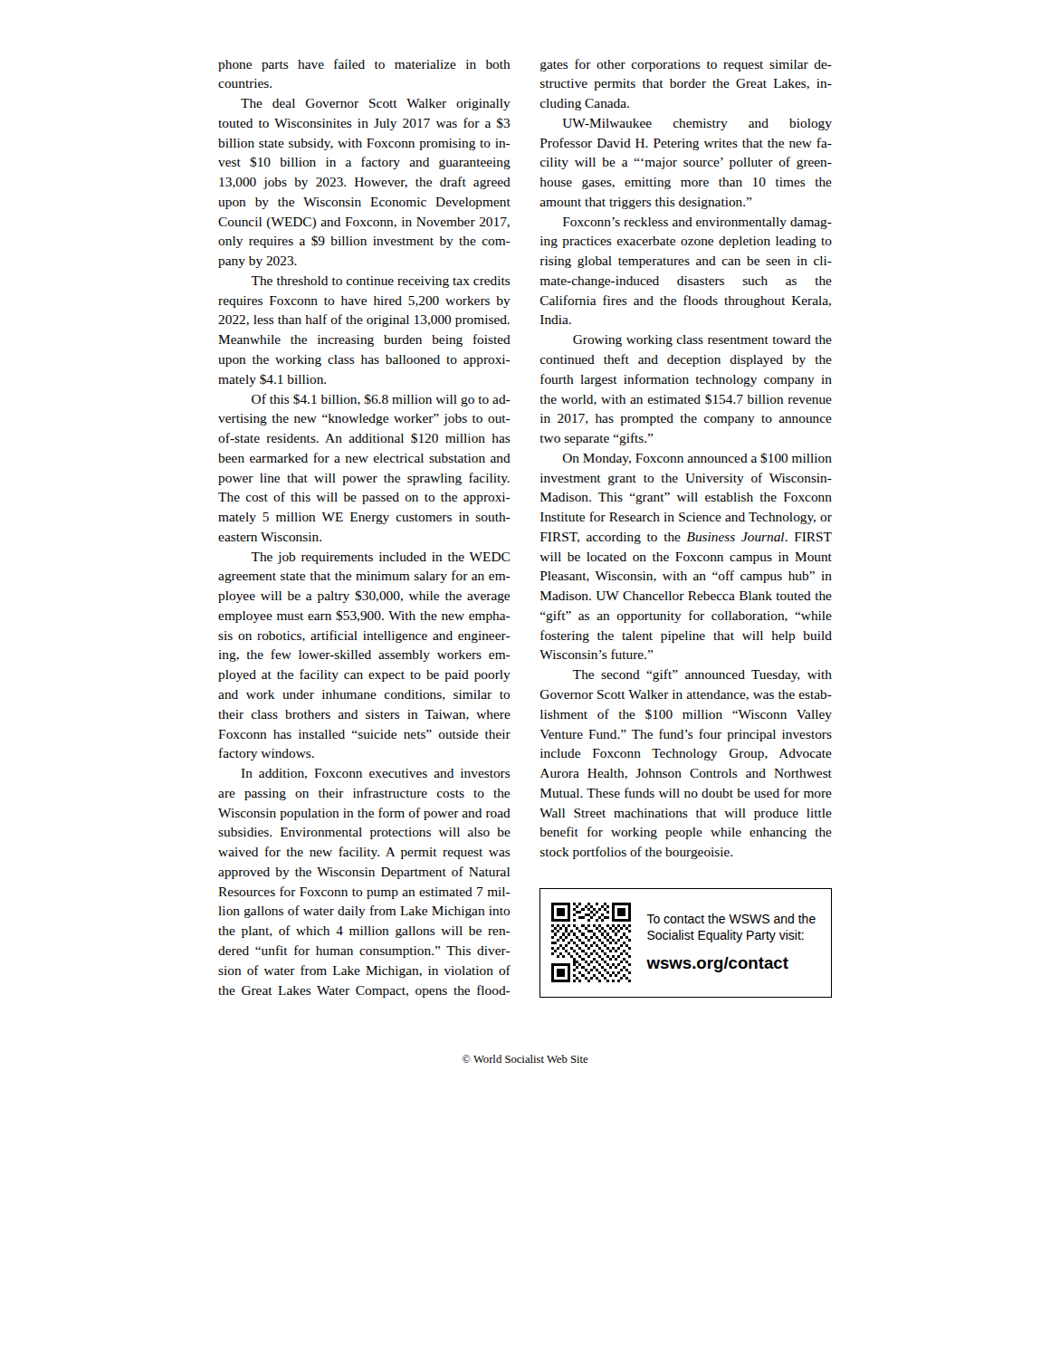phone parts have failed to materialize in both countries.
The deal Governor Scott Walker originally touted to Wisconsinites in July 2017 was for a $3 billion state subsidy, with Foxconn promising to invest $10 billion in a factory and guaranteeing 13,000 jobs by 2023. However, the draft agreed upon by the Wisconsin Economic Development Council (WEDC) and Foxconn, in November 2017, only requires a $9 billion investment by the company by 2023.
The threshold to continue receiving tax credits requires Foxconn to have hired 5,200 workers by 2022, less than half of the original 13,000 promised. Meanwhile the increasing burden being foisted upon the working class has ballooned to approximately $4.1 billion.
Of this $4.1 billion, $6.8 million will go to advertising the new “knowledge worker” jobs to out-of-state residents. An additional $120 million has been earmarked for a new electrical substation and power line that will power the sprawling facility. The cost of this will be passed on to the approximately 5 million WE Energy customers in southeastern Wisconsin.
The job requirements included in the WEDC agreement state that the minimum salary for an employee will be a paltry $30,000, while the average employee must earn $53,900. With the new emphasis on robotics, artificial intelligence and engineering, the few lower-skilled assembly workers employed at the facility can expect to be paid poorly and work under inhumane conditions, similar to their class brothers and sisters in Taiwan, where Foxconn has installed “suicide nets” outside their factory windows.
In addition, Foxconn executives and investors are passing on their infrastructure costs to the Wisconsin population in the form of power and road subsidies. Environmental protections will also be waived for the new facility. A permit request was approved by the Wisconsin Department of Natural Resources for Foxconn to pump an estimated 7 million gallons of water daily from Lake Michigan into the plant, of which 4 million gallons will be rendered “unfit for human consumption.” This diversion of water from Lake Michigan, in violation of the Great Lakes Water Compact, opens the floodgates for other corporations to request similar destructive permits that border the Great Lakes, including Canada.
UW-Milwaukee chemistry and biology Professor David H. Petering writes that the new facility will be a “‘major source’ polluter of greenhouse gases, emitting more than 10 times the amount that triggers this designation.”
Foxconn’s reckless and environmentally damaging practices exacerbate ozone depletion leading to rising global temperatures and can be seen in climate-change-induced disasters such as the California fires and the floods throughout Kerala, India.
Growing working class resentment toward the continued theft and deception displayed by the fourth largest information technology company in the world, with an estimated $154.7 billion revenue in 2017, has prompted the company to announce two separate “gifts.”
On Monday, Foxconn announced a $100 million investment grant to the University of Wisconsin-Madison. This “grant” will establish the Foxconn Institute for Research in Science and Technology, or FIRST, according to the Business Journal. FIRST will be located on the Foxconn campus in Mount Pleasant, Wisconsin, with an “off campus hub” in Madison. UW Chancellor Rebecca Blank touted the “gift” as an opportunity for collaboration, “while fostering the talent pipeline that will help build Wisconsin’s future.”
The second “gift” announced Tuesday, with Governor Scott Walker in attendance, was the establishment of the $100 million “Wisconn Valley Venture Fund.” The fund’s four principal investors include Foxconn Technology Group, Advocate Aurora Health, Johnson Controls and Northwest Mutual. These funds will no doubt be used for more Wall Street machinations that will produce little benefit for working people while enhancing the stock portfolios of the bourgeoisie.
To contact the WSWS and the
Socialist Equality Party visit: wsws.org/contact
© World Socialist Web Site